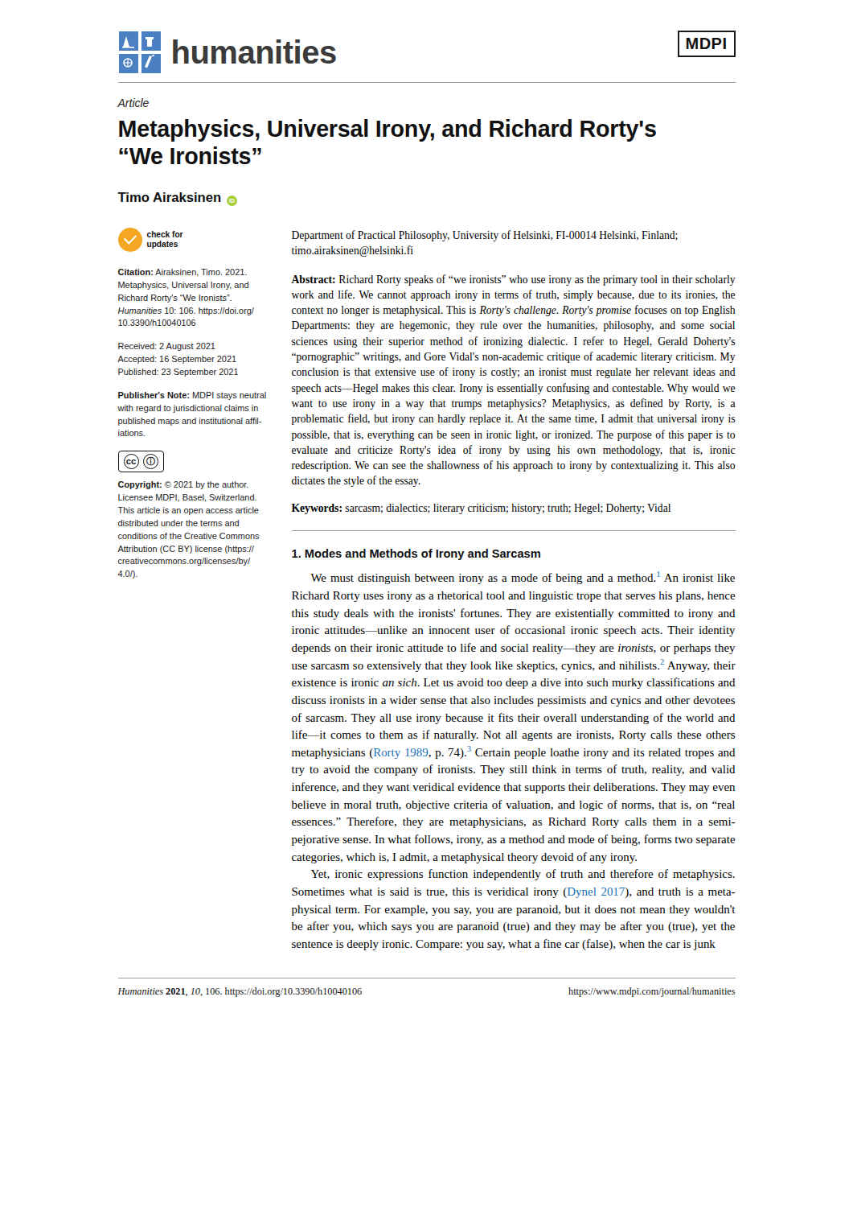humanities
MDPI
Article
Metaphysics, Universal Irony, and Richard Rorty's
“We Ironists”
Timo Airaksinen iD
check for
updates
Citation: Airaksinen, Timo. 2021. Metaphysics, Universal Irony, and Richard Rorty's “We Ironists”. Humanities 10: 106. https://doi.org/
10.3390/h10040106
Received: 2 August 2021
Accepted: 16 September 2021
Published: 23 September 2021
Publisher's Note: MDPI stays neutral with regard to jurisdictional claims in published maps and institutional affil- iations.
cc ⓘ
Copyright: © 2021 by the author. Licensee MDPI, Basel, Switzerland. This article is an open access article distributed under the terms and conditions of the Creative Commons Attribution (CC BY) license (https:// creativecommons.org/licenses/by/ 4.0/).
Department of Practical Philosophy, University of Helsinki, FI-00014 Helsinki, Finland;
timo.airaksinen@helsinki.fi
Abstract: Richard Rorty speaks of “we ironists” who use irony as the primary tool in their scholarly work and life. We cannot approach irony in terms of truth, simply because, due to its ironies, the context no longer is metaphysical. This is Rorty's challenge. Rorty's promise focuses on top English Departments: they are hegemonic, they rule over the humanities, philosophy, and some social sciences using their superior method of ironizing dialectic. I refer to Hegel, Gerald Doherty's “pornographic” writings, and Gore Vidal's non-academic critique of academic literary criticism. My conclusion is that extensive use of irony is costly; an ironist must regulate her relevant ideas and speech acts—Hegel makes this clear. Irony is essentially confusing and contestable. Why would we want to use irony in a way that trumps metaphysics? Metaphysics, as defined by Rorty, is a problematic field, but irony can hardly replace it. At the same time, I admit that universal irony is possible, that is, everything can be seen in ironic light, or ironized. The purpose of this paper is to evaluate and criticize Rorty's idea of irony by using his own methodology, that is, ironic redescription. We can see the shallowness of his approach to irony by contextualizing it. This also dictates the style of the essay.
Keywords: sarcasm; dialectics; literary criticism; history; truth; Hegel; Doherty; Vidal
1. Modes and Methods of Irony and Sarcasm
We must distinguish between irony as a mode of being and a method.1 An ironist like Richard Rorty uses irony as a rhetorical tool and linguistic trope that serves his plans, hence this study deals with the ironists' fortunes. They are existentially committed to irony and ironic attitudes—unlike an innocent user of occasional ironic speech acts. Their identity depends on their ironic attitude to life and social reality—they are ironists, or perhaps they use sarcasm so extensively that they look like skeptics, cynics, and nihilists.2 Anyway, their existence is ironic an sich. Let us avoid too deep a dive into such murky classifications and discuss ironists in a wider sense that also includes pessimists and cynics and other devotees of sarcasm. They all use irony because it fits their overall understanding of the world and life—it comes to them as if naturally. Not all agents are ironists, Rorty calls these others metaphysicians (Rorty 1989, p. 74).3 Certain people loathe irony and its related tropes and try to avoid the company of ironists. They still think in terms of truth, reality, and valid inference, and they want veridical evidence that supports their deliberations. They may even believe in moral truth, objective criteria of valuation, and logic of norms, that is, on “real essences.” Therefore, they are metaphysicians, as Richard Rorty calls them in a semi-pejorative sense. In what follows, irony, as a method and mode of being, forms two separate categories, which is, I admit, a metaphysical theory devoid of any irony.
Yet, ironic expressions function independently of truth and therefore of metaphysics. Sometimes what is said is true, this is veridical irony (Dynel 2017), and truth is a meta- physical term. For example, you say, you are paranoid, but it does not mean they wouldn't be after you, which says you are paranoid (true) and they may be after you (true), yet the sentence is deeply ironic. Compare: you say, what a fine car (false), when the car is junk
Humanities 2021, 10, 106. https://doi.org/10.3390/h10040106
https://www.mdpi.com/journal/humanities